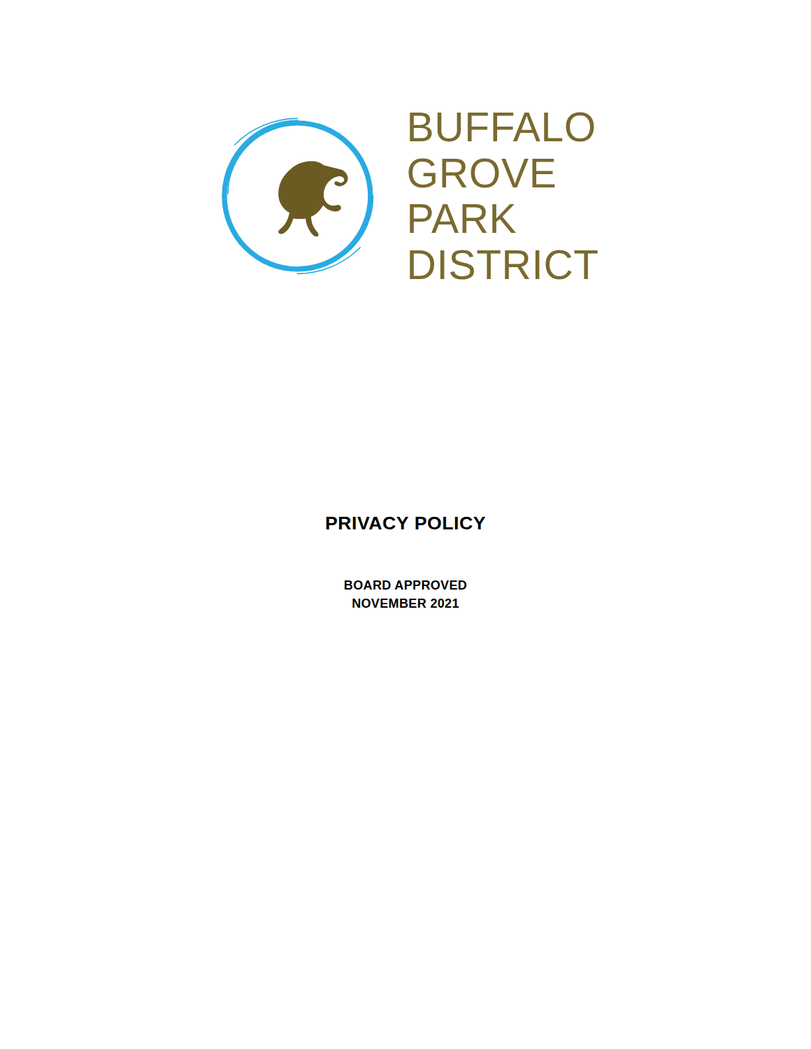Buffalo Grove Park District
Privacy Policy
Board Approved November 2021